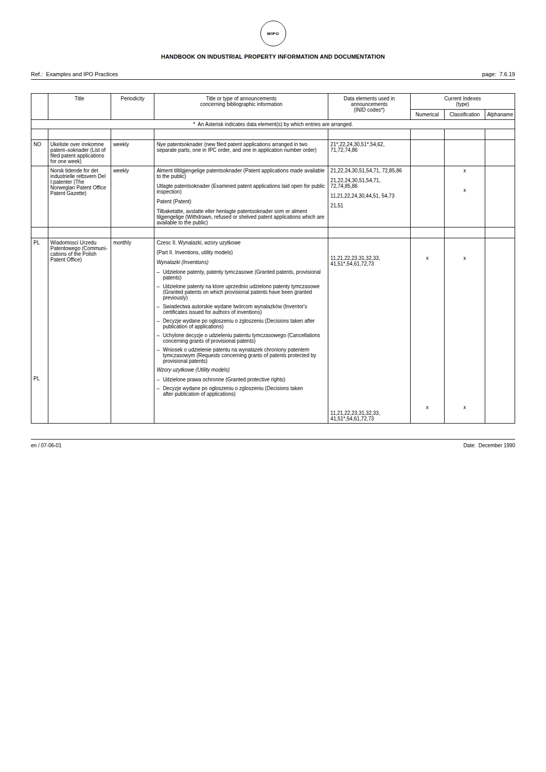HANDBOOK ON INDUSTRIAL PROPERTY INFORMATION AND DOCUMENTATION
Ref.: Examples and IPO Practices page: 7.6.19
| | Title | Periodicity | Title or type of announcements concerning bibliographic information | Data elements used in announcements (INID codes*) | Current Indexes (type) |
| --- | --- | --- | --- | --- | --- |
| Numerical | Classification | Alphaname |
| * An Asterisk indicates data element(s) by which entries are arranged. |
| NO | Ukeliste over innkomne patent–soknader (List of filed patent applications for one week) | weekly | Nye patentsoknader (new filed patent applications arranged in two separate parts, one in IPC order, and one in application number order) | 21*,22,24,30,51*,54,62, 71,72,74,86 | | | |
| | Norsk tidende for det industrielle rettsvern Del I:patenter (The Norwegian Patent Office Patent Gazette) | weekly | Alment tiltilgjengelige patentsoknader (Patent applications made available to the public) Utlagte patentsoknader (Examined patent applications laid open for public inspection) Patent (Patent) Tilbaketatte, avslatte eller henlagte patentsoknader som er alment tilgjengelige (Withdrawn, refused or shelved patent applications which are available to the public) | 21,22,24,30,51,54,71, 72,85,86 21,22,24,30,51,54,71, 72,74,85,86 11,21,22,24,30,44,51, 54,73 21,51 | | x x | |
| PL PL | Wiadomosci Urzedu Patentowego (Communi-cations of the Polish Patent Office) | monthly | Czesc II. Wynalazki, wzory uzytkowe (Part II. Inventions, utility models) Wynalazki (Inventions) Udzielone patenty, patenty tymczasowe (Granted patents, provisional patents) Udzielone patenty na ktore uprzednio udzielono patenty tymczasowe (Granted patents on which provisional patents have been granted previously) Swiadectwa autorskie wydane twórcom wynalazków (Inventor's certificates issued for authors of inventions) Decyzje wydane po ogloszeniu o zgloszeniu (Decisions taken after publication of applications) Uchylone decyzje o udzieleniu patentu tymczasowego (Cancellations concerning grants of provisional patents) Wniosek o udzielenie patentu na wynalazek chroniony patentem tymczasowym (Requests concerning grants of patents protected by provisional patents) Wzory uzytkowe (Utility models) Udzielone prawa ochronne (Granted protective rights) Decyzje wydane po ogloszeniu o zgloszeniu (Decisions taken after·publication of applications) | 11,21,22,23,31,32,33, 41,51*,54,61,72,73 11,21,22,23,31,32,33, 41,51*,54,61,72,73 | x x | x x | |
en / 07-06-01 Date: December 1990